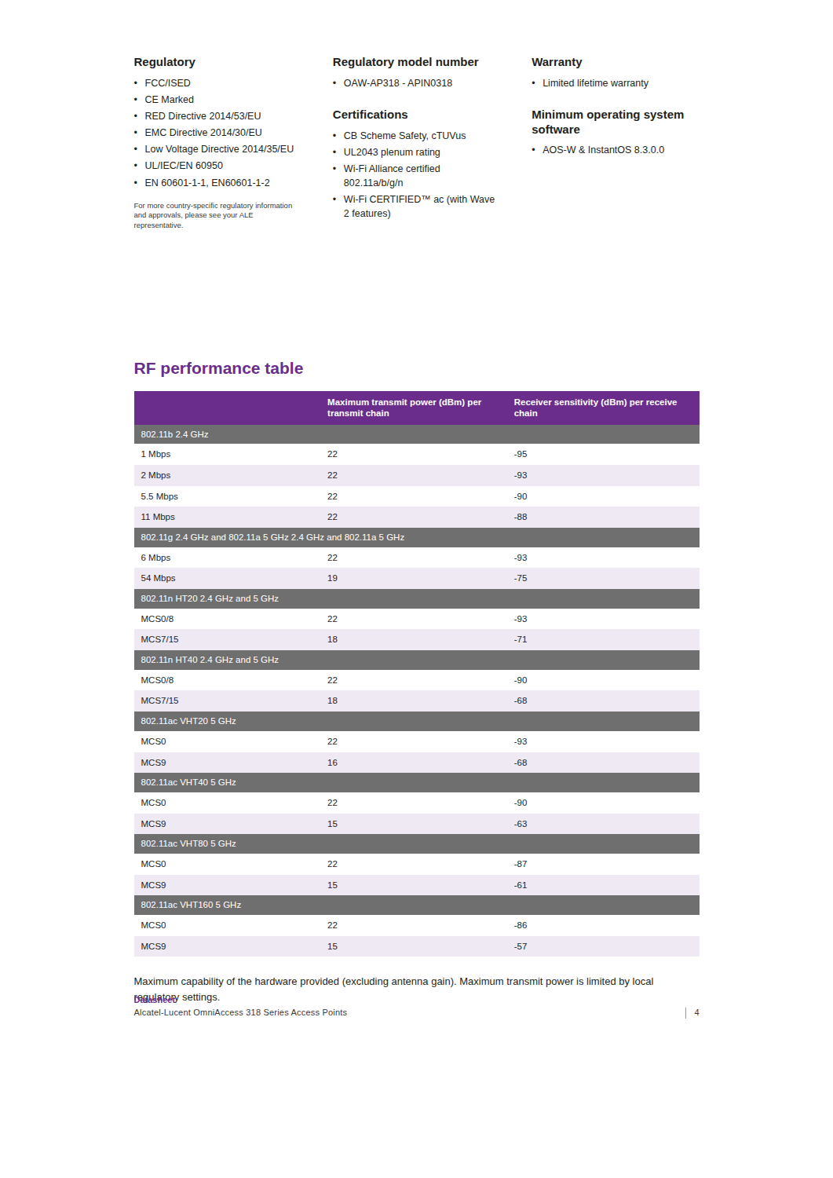Regulatory
FCC/ISED
CE Marked
RED Directive 2014/53/EU
EMC Directive 2014/30/EU
Low Voltage Directive 2014/35/EU
UL/IEC/EN 60950
EN 60601-1-1, EN60601-1-2
For more country-specific regulatory information
and approvals, please see your ALE representative.
Regulatory model number
OAW-AP318 - APIN0318
Certifications
CB Scheme Safety, cTUVus
UL2043 plenum rating
Wi-Fi Alliance certified 802.11a/b/g/n
Wi-Fi CERTIFIED™ ac (with Wave 2 features)
Warranty
Limited lifetime warranty
Minimum operating system software
AOS-W & InstantOS 8.3.0.0
RF performance table
| | Maximum transmit power (dBm) per transmit chain | Receiver sensitivity (dBm) per receive chain |
| --- | --- | --- |
| 802.11b 2.4 GHz |
| 1 Mbps | 22 | -95 |
| 2 Mbps | 22 | -93 |
| 5.5 Mbps | 22 | -90 |
| 11 Mbps | 22 | -88 |
| 802.11g 2.4 GHz and 802.11a 5 GHz 2.4 GHz and 802.11a 5 GHz |
| 6 Mbps | 22 | -93 |
| 54 Mbps | 19 | -75 |
| 802.11n HT20 2.4 GHz and 5 GHz |
| MCS0/8 | 22 | -93 |
| MCS7/15 | 18 | -71 |
| 802.11n HT40 2.4 GHz and 5 GHz |
| MCS0/8 | 22 | -90 |
| MCS7/15 | 18 | -68 |
| 802.11ac VHT20 5 GHz |
| MCS0 | 22 | -93 |
| MCS9 | 16 | -68 |
| 802.11ac VHT40 5 GHz |
| MCS0 | 22 | -90 |
| MCS9 | 15 | -63 |
| 802.11ac VHT80 5 GHz |
| MCS0 | 22 | -87 |
| MCS9 | 15 | -61 |
| 802.11ac VHT160 5 GHz |
| MCS0 | 22 | -86 |
| MCS9 | 15 | -57 |
Maximum capability of the hardware provided (excluding antenna gain). Maximum transmit power is limited by local regulatory settings.
Datasheet
Alcatel-Lucent OmniAccess 318 Series Access Points
4